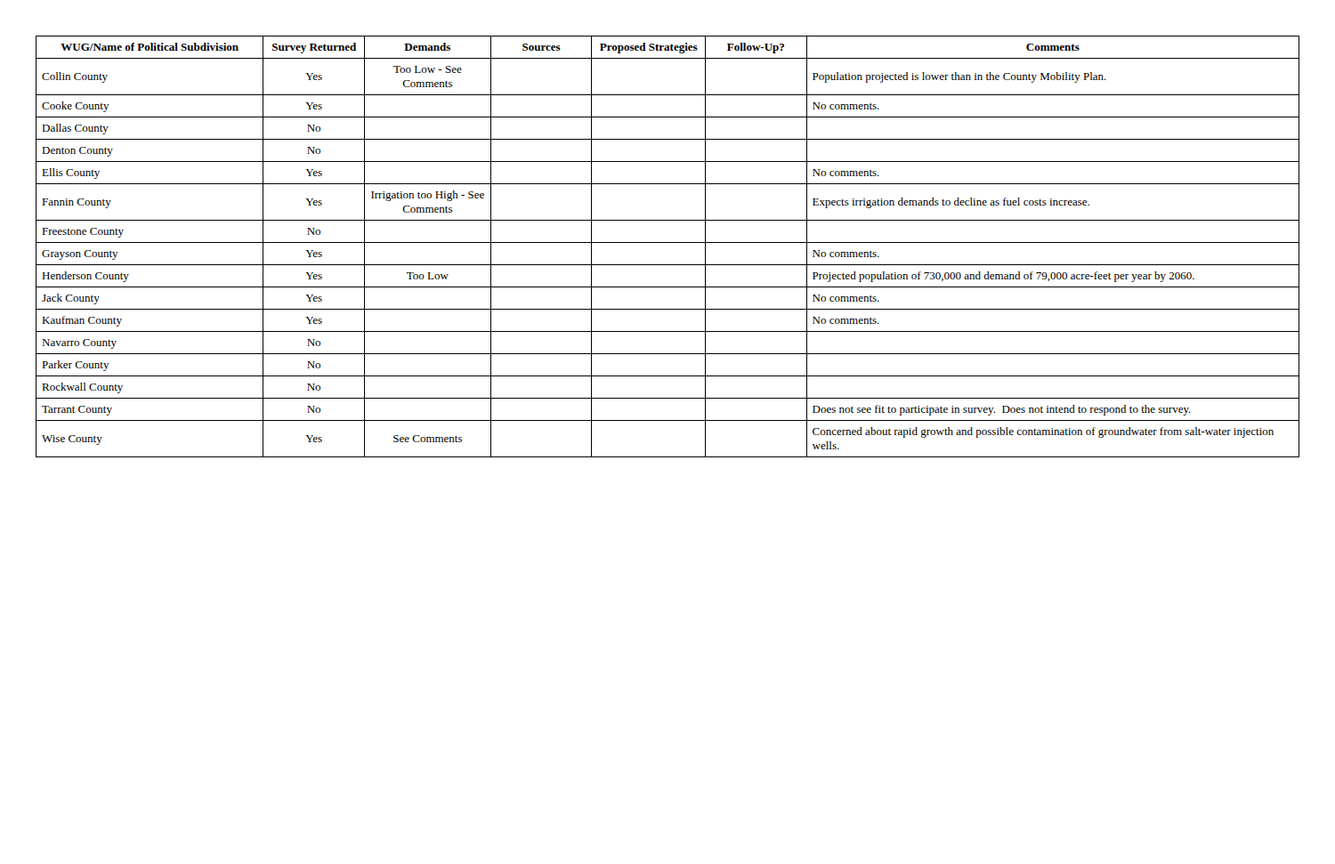| WUG/Name of Political Subdivision | Survey Returned | Demands | Sources | Proposed Strategies | Follow-Up? | Comments |
| --- | --- | --- | --- | --- | --- | --- |
| Collin County | Yes | Too Low - See Comments | | | | Population projected is lower than in the County Mobility Plan. |
| Cooke County | Yes | | | | | No comments. |
| Dallas County | No | | | | | |
| Denton County | No | | | | | |
| Ellis County | Yes | | | | | No comments. |
| Fannin County | Yes | Irrigation too High - See Comments | | | | Expects irrigation demands to decline as fuel costs increase. |
| Freestone County | No | | | | | |
| Grayson County | Yes | | | | | No comments. |
| Henderson County | Yes | Too Low | | | | Projected population of 730,000 and demand of 79,000 acre-feet per year by 2060. |
| Jack County | Yes | | | | | No comments. |
| Kaufman County | Yes | | | | | No comments. |
| Navarro County | No | | | | | |
| Parker County | No | | | | | |
| Rockwall County | No | | | | | |
| Tarrant County | No | | | | | Does not see fit to participate in survey. Does not intend to respond to the survey. |
| Wise County | Yes | See Comments | | | | Concerned about rapid growth and possible contamination of groundwater from salt-water injection wells. |